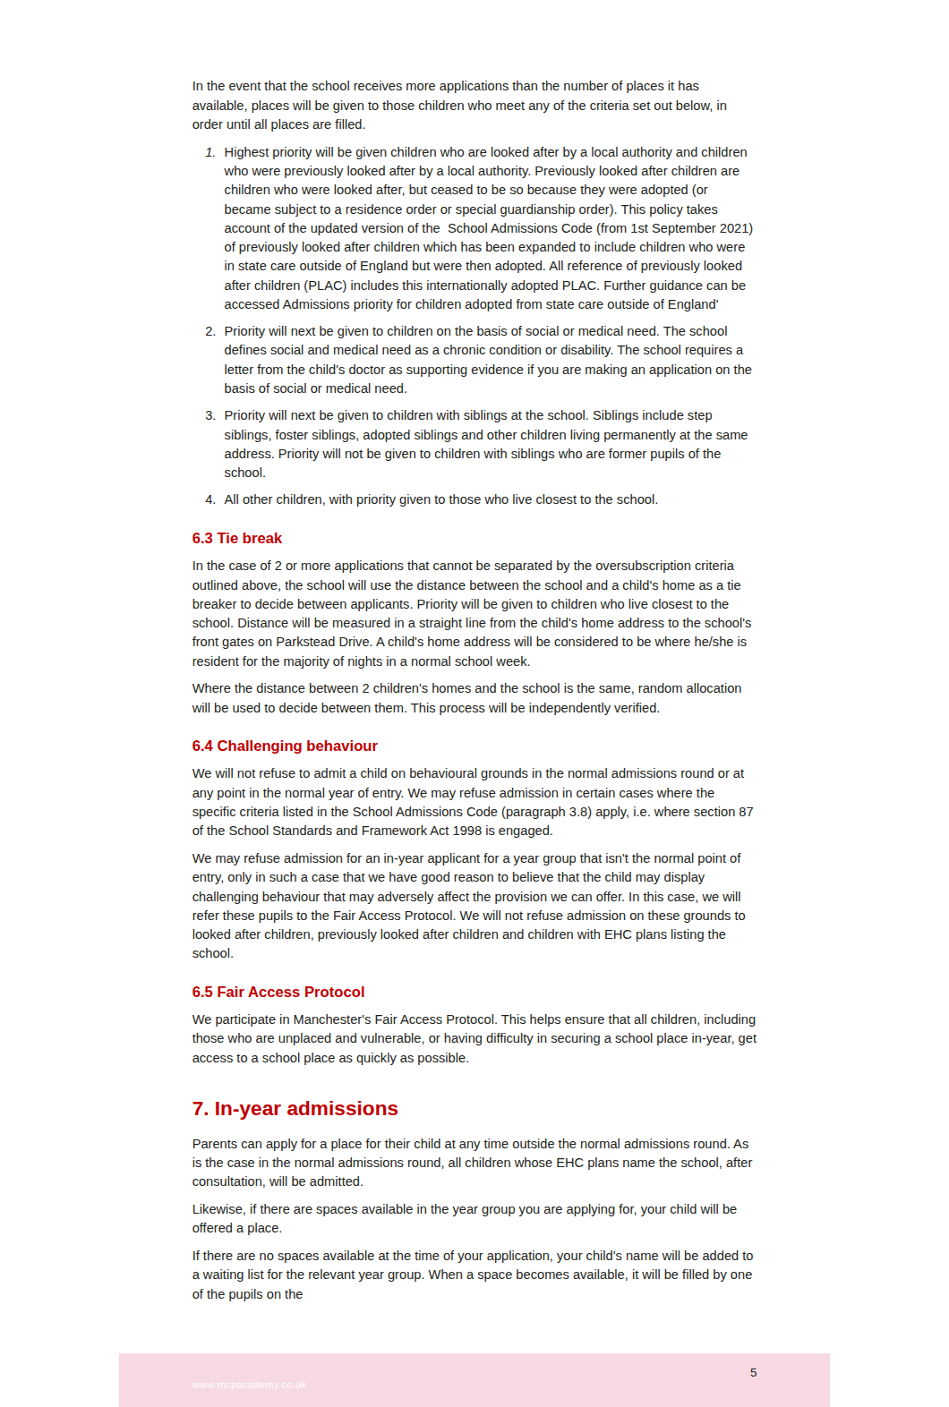In the event that the school receives more applications than the number of places it has available, places will be given to those children who meet any of the criteria set out below, in order until all places are filled.
Highest priority will be given children who are looked after by a local authority and children who were previously looked after by a local authority. Previously looked after children are children who were looked after, but ceased to be so because they were adopted (or became subject to a residence order or special guardianship order). This policy takes account of the updated version of the School Admissions Code (from 1st September 2021) of previously looked after children which has been expanded to include children who were in state care outside of England but were then adopted. All reference of previously looked after children (PLAC) includes this internationally adopted PLAC. Further guidance can be accessed Admissions priority for children adopted from state care outside of England'
Priority will next be given to children on the basis of social or medical need. The school defines social and medical need as a chronic condition or disability. The school requires a letter from the child's doctor as supporting evidence if you are making an application on the basis of social or medical need.
Priority will next be given to children with siblings at the school. Siblings include step siblings, foster siblings, adopted siblings and other children living permanently at the same address. Priority will not be given to children with siblings who are former pupils of the school.
All other children, with priority given to those who live closest to the school.
6.3 Tie break
In the case of 2 or more applications that cannot be separated by the oversubscription criteria outlined above, the school will use the distance between the school and a child's home as a tie breaker to decide between applicants. Priority will be given to children who live closest to the school. Distance will be measured in a straight line from the child's home address to the school's front gates on Parkstead Drive. A child's home address will be considered to be where he/she is resident for the majority of nights in a normal school week.
Where the distance between 2 children's homes and the school is the same, random allocation will be used to decide between them. This process will be independently verified.
6.4 Challenging behaviour
We will not refuse to admit a child on behavioural grounds in the normal admissions round or at any point in the normal year of entry. We may refuse admission in certain cases where the specific criteria listed in the School Admissions Code (paragraph 3.8) apply, i.e. where section 87 of the School Standards and Framework Act 1998 is engaged.
We may refuse admission for an in-year applicant for a year group that isn't the normal point of entry, only in such a case that we have good reason to believe that the child may display challenging behaviour that may adversely affect the provision we can offer. In this case, we will refer these pupils to the Fair Access Protocol. We will not refuse admission on these grounds to looked after children, previously looked after children and children with EHC plans listing the school.
6.5 Fair Access Protocol
We participate in Manchester's Fair Access Protocol. This helps ensure that all children, including those who are unplaced and vulnerable, or having difficulty in securing a school place in-year, get access to a school place as quickly as possible.
7. In-year admissions
Parents can apply for a place for their child at any time outside the normal admissions round. As is the case in the normal admissions round, all children whose EHC plans name the school, after consultation, will be admitted.
Likewise, if there are spaces available in the year group you are applying for, your child will be offered a place.
If there are no spaces available at the time of your application, your child's name will be added to a waiting list for the relevant year group. When a space becomes available, it will be filled by one of the pupils on the
www.mcpacademy.co.uk
5